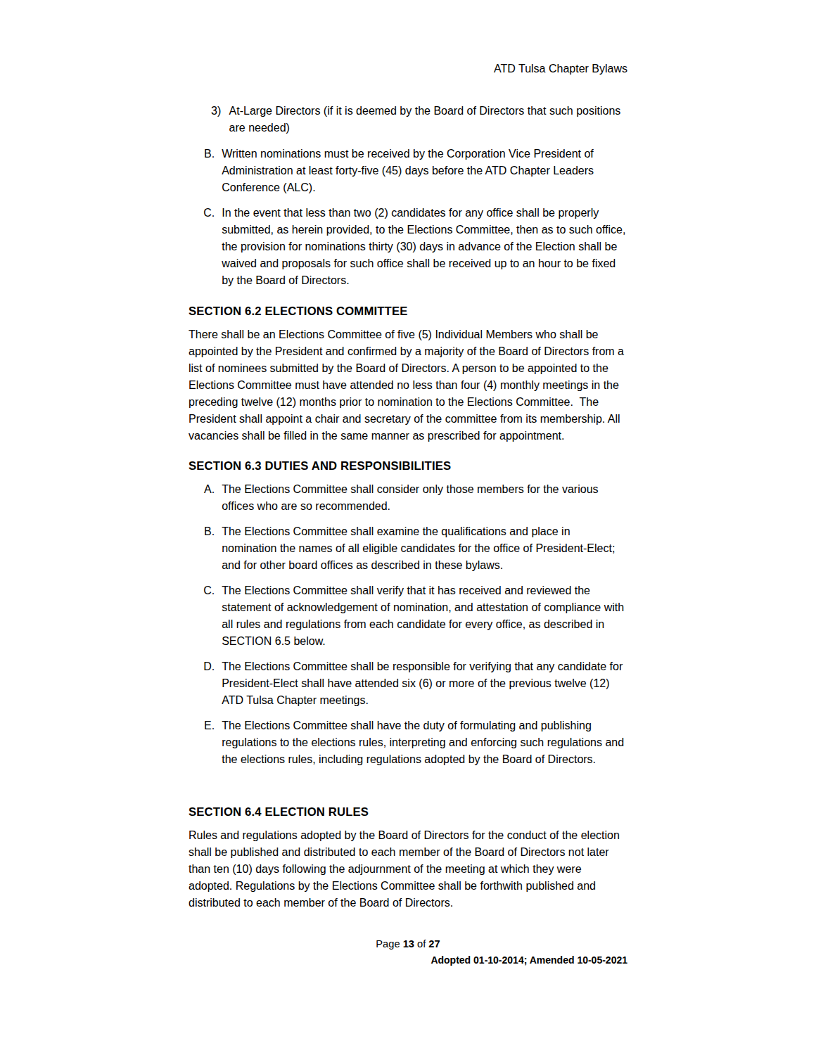ATD Tulsa Chapter Bylaws
At-Large Directors (if it is deemed by the Board of Directors that such positions are needed)
Written nominations must be received by the Corporation Vice President of Administration at least forty-five (45) days before the ATD Chapter Leaders Conference (ALC).
In the event that less than two (2) candidates for any office shall be properly submitted, as herein provided, to the Elections Committee, then as to such office, the provision for nominations thirty (30) days in advance of the Election shall be waived and proposals for such office shall be received up to an hour to be fixed by the Board of Directors.
SECTION 6.2 ELECTIONS COMMITTEE
There shall be an Elections Committee of five (5) Individual Members who shall be appointed by the President and confirmed by a majority of the Board of Directors from a list of nominees submitted by the Board of Directors. A person to be appointed to the Elections Committee must have attended no less than four (4) monthly meetings in the preceding twelve (12) months prior to nomination to the Elections Committee. The President shall appoint a chair and secretary of the committee from its membership. All vacancies shall be filled in the same manner as prescribed for appointment.
SECTION 6.3 DUTIES AND RESPONSIBILITIES
The Elections Committee shall consider only those members for the various offices who are so recommended.
The Elections Committee shall examine the qualifications and place in nomination the names of all eligible candidates for the office of President-Elect; and for other board offices as described in these bylaws.
The Elections Committee shall verify that it has received and reviewed the statement of acknowledgement of nomination, and attestation of compliance with all rules and regulations from each candidate for every office, as described in SECTION 6.5 below.
The Elections Committee shall be responsible for verifying that any candidate for President-Elect shall have attended six (6) or more of the previous twelve (12) ATD Tulsa Chapter meetings.
The Elections Committee shall have the duty of formulating and publishing regulations to the elections rules, interpreting and enforcing such regulations and the elections rules, including regulations adopted by the Board of Directors.
SECTION 6.4 ELECTION RULES
Rules and regulations adopted by the Board of Directors for the conduct of the election shall be published and distributed to each member of the Board of Directors not later than ten (10) days following the adjournment of the meeting at which they were adopted. Regulations by the Elections Committee shall be forthwith published and distributed to each member of the Board of Directors.
Page 13 of 27
Adopted 01-10-2014; Amended 10-05-2021